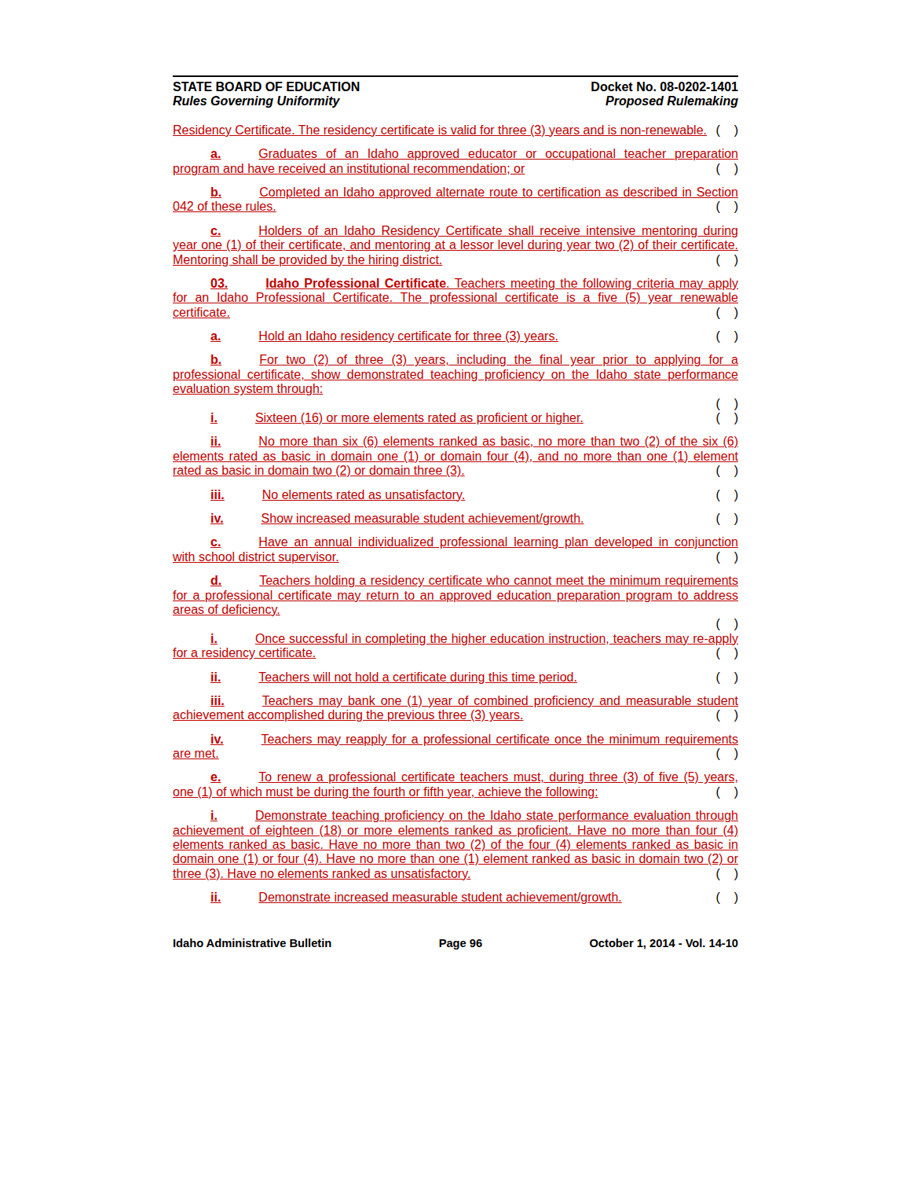STATE BOARD OF EDUCATION Docket No. 08-0202-1401
Rules Governing Uniformity Proposed Rulemaking
Residency Certificate. The residency certificate is valid for three (3) years and is non-renewable.( )
a. Graduates of an Idaho approved educator or occupational teacher preparation program and have received an institutional recommendation; or( )
b. Completed an Idaho approved alternate route to certification as described in Section 042 of these rules.( )
c. Holders of an Idaho Residency Certificate shall receive intensive mentoring during year one (1) of their certificate, and mentoring at a lessor level during year two (2) of their certificate. Mentoring shall be provided by the hiring district.( )
03. Idaho Professional Certificate. Teachers meeting the following criteria may apply for an Idaho Professional Certificate. The professional certificate is a five (5) year renewable certificate.( )
a. Hold an Idaho residency certificate for three (3) years.( )
b. For two (2) of three (3) years, including the final year prior to applying for a professional certificate, show demonstrated teaching proficiency on the Idaho state performance evaluation system through:
( )
i. Sixteen (16) or more elements rated as proficient or higher.( )
ii. No more than six (6) elements ranked as basic, no more than two (2) of the six (6) elements rated as basic in domain one (1) or domain four (4), and no more than one (1) element rated as basic in domain two (2) or domain three (3).( )
iii. No elements rated as unsatisfactory.( )
iv. Show increased measurable student achievement/growth.( )
c. Have an annual individualized professional learning plan developed in conjunction with school district supervisor.( )
d. Teachers holding a residency certificate who cannot meet the minimum requirements for a professional certificate may return to an approved education preparation program to address areas of deficiency.
( )
i. Once successful in completing the higher education instruction, teachers may re-apply for a residency certificate.( )
ii. Teachers will not hold a certificate during this time period.( )
iii. Teachers may bank one (1) year of combined proficiency and measurable student achievement accomplished during the previous three (3) years.( )
iv. Teachers may reapply for a professional certificate once the minimum requirements are met.( )
e. To renew a professional certificate teachers must, during three (3) of five (5) years, one (1) of which must be during the fourth or fifth year, achieve the following:( )
i. Demonstrate teaching proficiency on the Idaho state performance evaluation through achievement of eighteen (18) or more elements ranked as proficient. Have no more than four (4) elements ranked as basic. Have no more than two (2) of the four (4) elements ranked as basic in domain one (1) or four (4). Have no more than one (1) element ranked as basic in domain two (2) or three (3). Have no elements ranked as unsatisfactory.( )
ii. Demonstrate increased measurable student achievement/growth.( )
Idaho Administrative Bulletin Page 96 October 1, 2014 - Vol. 14-10